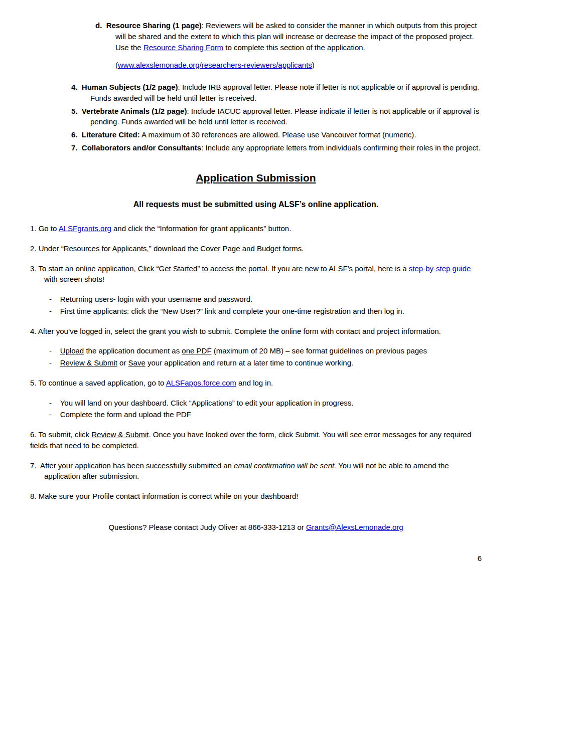d. Resource Sharing (1 page): Reviewers will be asked to consider the manner in which outputs from this project will be shared and the extent to which this plan will increase or decrease the impact of the proposed project. Use the Resource Sharing Form to complete this section of the application.
(www.alexslemonade.org/researchers-reviewers/applicants)
4. Human Subjects (1/2 page): Include IRB approval letter. Please note if letter is not applicable or if approval is pending. Funds awarded will be held until letter is received.
5. Vertebrate Animals (1/2 page): Include IACUC approval letter. Please indicate if letter is not applicable or if approval is pending. Funds awarded will be held until letter is received.
6. Literature Cited: A maximum of 30 references are allowed. Please use Vancouver format (numeric).
7. Collaborators and/or Consultants: Include any appropriate letters from individuals confirming their roles in the project.
Application Submission
All requests must be submitted using ALSF’s online application.
1. Go to ALSFgrants.org and click the “Information for grant applicants” button.
2. Under “Resources for Applicants,” download the Cover Page and Budget forms.
3. To start an online application, Click “Get Started” to access the portal. If you are new to ALSF’s portal, here is a step-by-step guide with screen shots!
Returning users- login with your username and password.
First time applicants: click the “New User?” link and complete your one-time registration and then log in.
4. After you’ve logged in, select the grant you wish to submit. Complete the online form with contact and project information.
Upload the application document as one PDF (maximum of 20 MB) – see format guidelines on previous pages
Review & Submit or Save your application and return at a later time to continue working.
5. To continue a saved application, go to ALSFapps.force.com and log in.
You will land on your dashboard. Click “Applications” to edit your application in progress.
Complete the form and upload the PDF
6. To submit, click Review & Submit. Once you have looked over the form, click Submit. You will see error messages for any required fields that need to be completed.
7. After your application has been successfully submitted an email confirmation will be sent. You will not be able to amend the application after submission.
8. Make sure your Profile contact information is correct while on your dashboard!
Questions? Please contact Judy Oliver at 866-333-1213 or Grants@AlexsLemonade.org
6